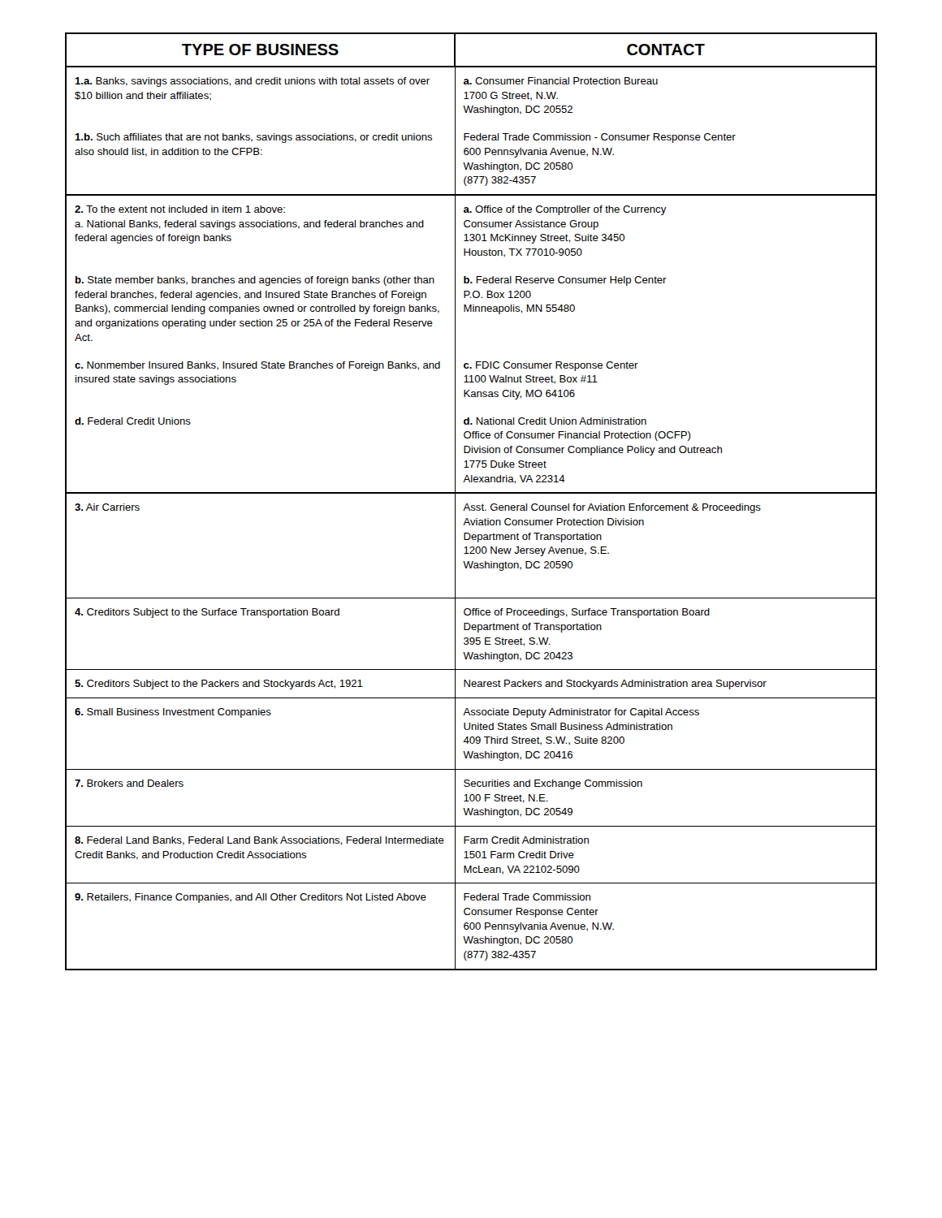| TYPE OF BUSINESS | CONTACT |
| --- | --- |
| 1.a. Banks, savings associations, and credit unions with total assets of over $10 billion and their affiliates; | a. Consumer Financial Protection Bureau 1700 G Street, N.W. Washington, DC 20552 |
| 1.b. Such affiliates that are not banks, savings associations, or credit unions also should list, in addition to the CFPB: | Federal Trade Commission - Consumer Response Center 600 Pennsylvania Avenue, N.W. Washington, DC 20580 (877) 382-4357 |
| 2. To the extent not included in item 1 above: a. National Banks, federal savings associations, and federal branches and federal agencies of foreign banks | a. Office of the Comptroller of the Currency Consumer Assistance Group 1301 McKinney Street, Suite 3450 Houston, TX 77010-9050 |
| b. State member banks, branches and agencies of foreign banks (other than federal branches, federal agencies, and Insured State Branches of Foreign Banks), commercial lending companies owned or controlled by foreign banks, and organizations operating under section 25 or 25A of the Federal Reserve Act. | b. Federal Reserve Consumer Help Center P.O. Box 1200 Minneapolis, MN 55480 |
| c. Nonmember Insured Banks, Insured State Branches of Foreign Banks, and insured state savings associations | c. FDIC Consumer Response Center 1100 Walnut Street, Box #11 Kansas City, MO 64106 |
| d. Federal Credit Unions | d. National Credit Union Administration Office of Consumer Financial Protection (OCFP) Division of Consumer Compliance Policy and Outreach 1775 Duke Street Alexandria, VA 22314 |
| 3. Air Carriers | Asst. General Counsel for Aviation Enforcement & Proceedings Aviation Consumer Protection Division Department of Transportation 1200 New Jersey Avenue, S.E. Washington, DC 20590 |
| 4. Creditors Subject to the Surface Transportation Board | Office of Proceedings, Surface Transportation Board Department of Transportation 395 E Street, S.W. Washington, DC 20423 |
| 5. Creditors Subject to the Packers and Stockyards Act, 1921 | Nearest Packers and Stockyards Administration area Supervisor |
| 6. Small Business Investment Companies | Associate Deputy Administrator for Capital Access United States Small Business Administration 409 Third Street, S.W., Suite 8200 Washington, DC 20416 |
| 7. Brokers and Dealers | Securities and Exchange Commission 100 F Street, N.E. Washington, DC 20549 |
| 8. Federal Land Banks, Federal Land Bank Associations, Federal Intermediate Credit Banks, and Production Credit Associations | Farm Credit Administration 1501 Farm Credit Drive McLean, VA 22102-5090 |
| 9. Retailers, Finance Companies, and All Other Creditors Not Listed Above | Federal Trade Commission Consumer Response Center 600 Pennsylvania Avenue, N.W. Washington, DC 20580 (877) 382-4357 |